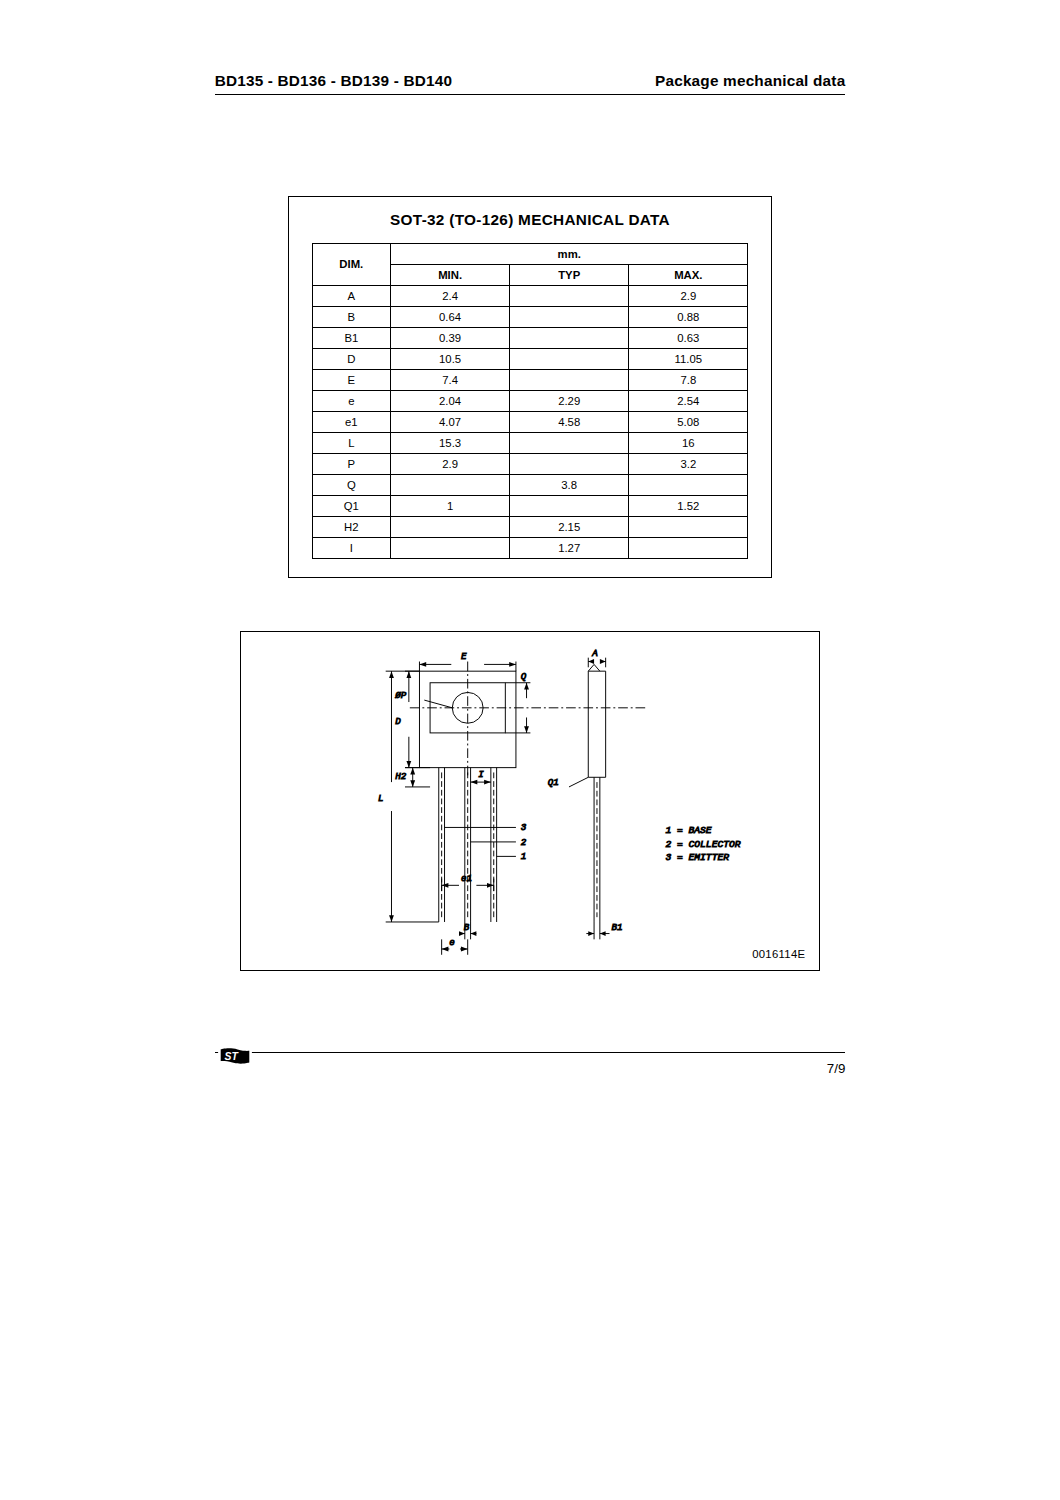BD135 - BD136 - BD139 - BD140
Package mechanical data
SOT-32 (TO-126) MECHANICAL DATA
| DIM. | mm. |
| --- | --- |
| MIN. | TYP | MAX. |
| A | 2.4 | | 2.9 |
| B | 0.64 | | 0.88 |
| B1 | 0.39 | | 0.63 |
| D | 10.5 | | 11.05 |
| E | 7.4 | | 7.8 |
| e | 2.04 | 2.29 | 2.54 |
| e1 | 4.07 | 4.58 | 5.08 |
| L | 15.3 | | 16 |
| P | 2.9 | | 3.2 |
| Q | | 3.8 | |
| Q1 | 1 | | 1.52 |
| H2 | | 2.15 | |
| I | | 1.27 | |
E D Q ØP H2 I L 3 2 1 e1 B e A Q1 B1 1 = BASE 2 = COLLECTOR 3 = EMITTER
0016114E
ST
7/9